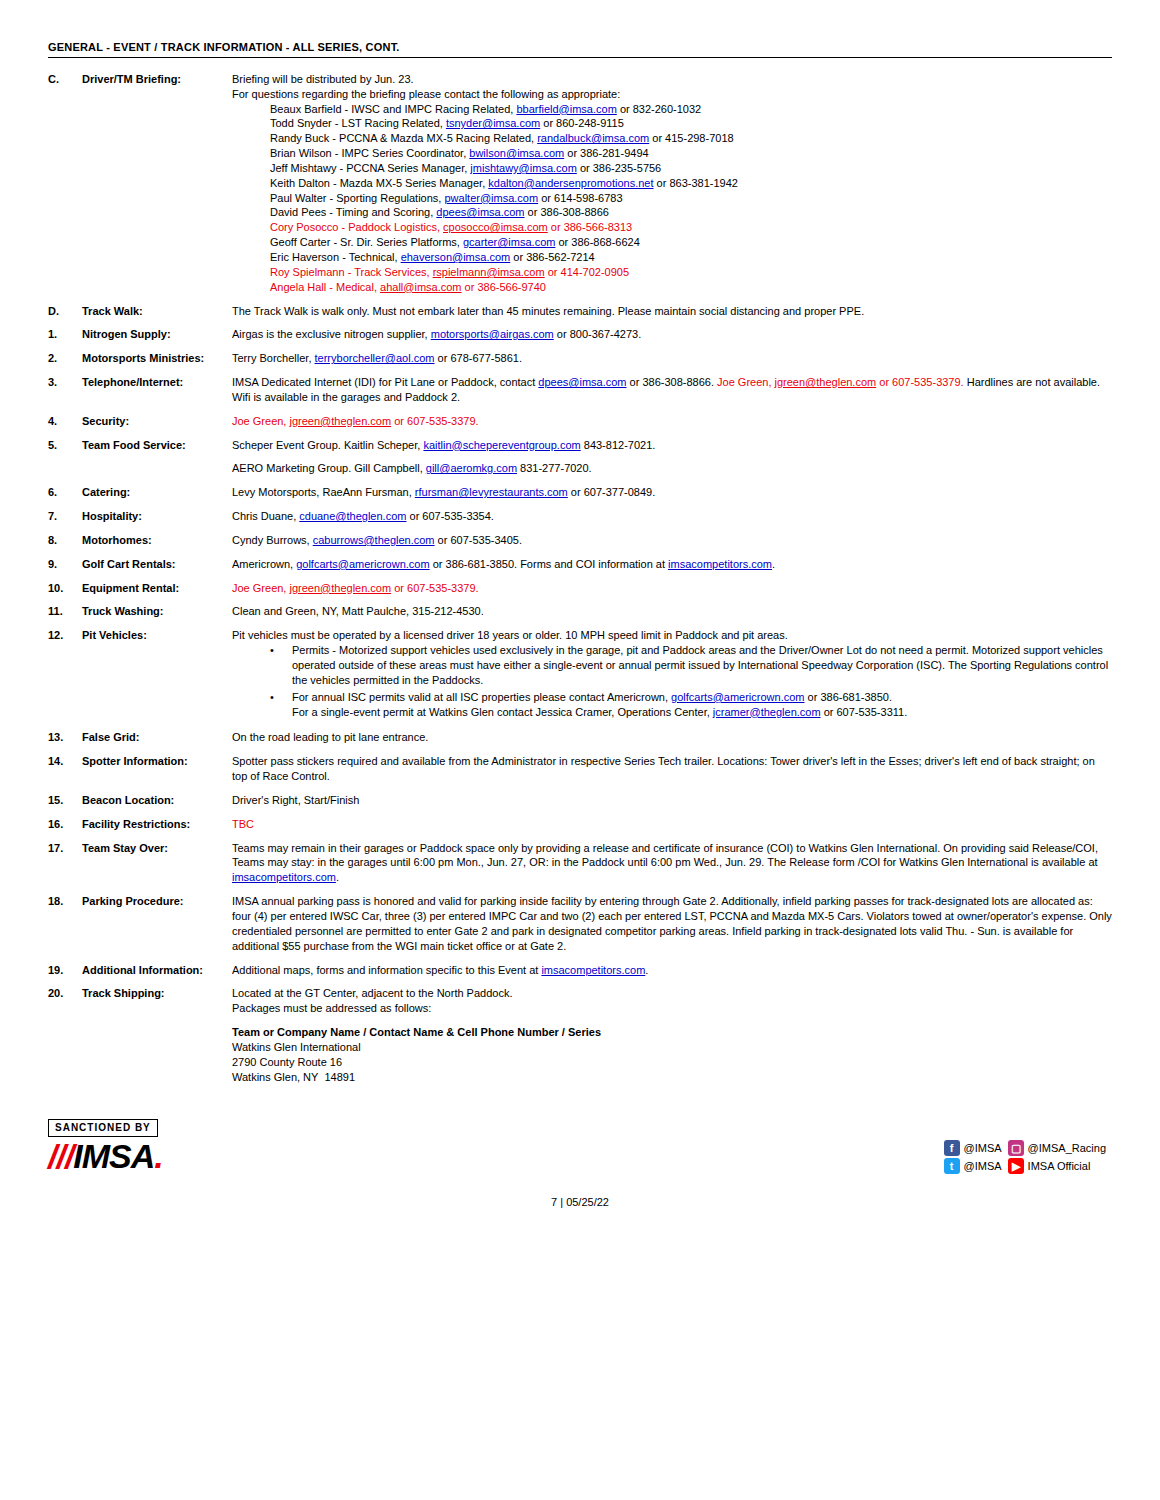GENERAL - EVENT / TRACK INFORMATION - ALL SERIES, CONT.
| C. | Driver/TM Briefing: | Briefing will be distributed by Jun. 23. For questions regarding the briefing please contact the following as appropriate: Beaux Barfield - IWSC and IMPC Racing Related, bbarfield@imsa.com or 832-260-1032 Todd Snyder - LST Racing Related, tsnyder@imsa.com or 860-248-9115 Randy Buck - PCCNA & Mazda MX-5 Racing Related, randalbuck@imsa.com or 415-298-7018 Brian Wilson - IMPC Series Coordinator, bwilson@imsa.com or 386-281-9494 Jeff Mishtawy - PCCNA Series Manager, jmishtawy@imsa.com or 386-235-5756 Keith Dalton - Mazda MX-5 Series Manager, kdalton@andersenpromotions.net or 863-381-1942 Paul Walter - Sporting Regulations, pwalter@imsa.com or 614-598-6783 David Pees - Timing and Scoring, dpees@imsa.com or 386-308-8866 Cory Posocco - Paddock Logistics, cposocco@imsa.com or 386-566-8313 Geoff Carter - Sr. Dir. Series Platforms, gcarter@imsa.com or 386-868-6624 Eric Haverson - Technical, ehaverson@imsa.com or 386-562-7214 Roy Spielmann - Track Services, rspielmann@imsa.com or 414-702-0905 Angela Hall - Medical, ahall@imsa.com or 386-566-9740 |
| D. | Track Walk: | The Track Walk is walk only. Must not embark later than 45 minutes remaining. Please maintain social distancing and proper PPE. |
| 1. | Nitrogen Supply: | Airgas is the exclusive nitrogen supplier, motorsports@airgas.com or 800-367-4273. |
| 2. | Motorsports Ministries: | Terry Borcheller, terryborcheller@aol.com or 678-677-5861. |
| 3. | Telephone/Internet: | IMSA Dedicated Internet (IDI) for Pit Lane or Paddock, contact dpees@imsa.com or 386-308-8866. Joe Green, jgreen@theglen.com or 607-535-3379. Hardlines are not available. Wifi is available in the garages and Paddock 2. |
| 4. | Security: | Joe Green, jgreen@theglen.com or 607-535-3379. |
| 5. | Team Food Service: | Scheper Event Group. Kaitlin Scheper, kaitlin@schepereventgroup.com 843-812-7021. AERO Marketing Group. Gill Campbell, gill@aeromkg.com 831-277-7020. |
| 6. | Catering: | Levy Motorsports, RaeAnn Fursman, rfursman@levyrestaurants.com or 607-377-0849. |
| 7. | Hospitality: | Chris Duane, cduane@theglen.com or 607-535-3354. |
| 8. | Motorhomes: | Cyndy Burrows, caburrows@theglen.com or 607-535-3405. |
| 9. | Golf Cart Rentals: | Americrown, golfcarts@americrown.com or 386-681-3850. Forms and COI information at imsacompetitors.com . |
| 10. | Equipment Rental: | Joe Green, jgreen@theglen.com or 607-535-3379. |
| 11. | Truck Washing: | Clean and Green, NY, Matt Paulche, 315-212-4530. |
| 12. | Pit Vehicles: | Pit vehicles must be operated by a licensed driver 18 years or older. 10 MPH speed limit in Paddock and pit areas. Permits - Motorized support vehicles used exclusively in the garage, pit and Paddock areas and the Driver/Owner Lot do not need a permit. Motorized support vehicles operated outside of these areas must have either a single-event or annual permit issued by International Speedway Corporation (ISC). The Sporting Regulations control the vehicles permitted in the Paddocks. For annual ISC permits valid at all ISC properties please contact Americrown, golfcarts@americrown.com or 386-681-3850. For a single-event permit at Watkins Glen contact Jessica Cramer, Operations Center, jcramer@theglen.com or 607-535-3311. |
| 13. | False Grid: | On the road leading to pit lane entrance. |
| 14. | Spotter Information: | Spotter pass stickers required and available from the Administrator in respective Series Tech trailer. Locations: Tower driver's left in the Esses; driver's left end of back straight; on top of Race Control. |
| 15. | Beacon Location: | Driver's Right, Start/Finish |
| 16. | Facility Restrictions: | TBC |
| 17. | Team Stay Over: | Teams may remain in their garages or Paddock space only by providing a release and certificate of insurance (COI) to Watkins Glen International. On providing said Release/COI, Teams may stay: in the garages until 6:00 pm Mon., Jun. 27, OR: in the Paddock until 6:00 pm Wed., Jun. 29. The Release form /COI for Watkins Glen International is available at imsacompetitors.com . |
| 18. | Parking Procedure: | IMSA annual parking pass is honored and valid for parking inside facility by entering through Gate 2. Additionally, infield parking passes for track-designated lots are allocated as: four (4) per entered IWSC Car, three (3) per entered IMPC Car and two (2) each per entered LST, PCCNA and Mazda MX-5 Cars. Violators towed at owner/operator's expense. Only credentialed personnel are permitted to enter Gate 2 and park in designated competitor parking areas. Infield parking in track-designated lots valid Thu. - Sun. is available for additional $55 purchase from the WGI main ticket office or at Gate 2. |
| 19. | Additional Information: | Additional maps, forms and information specific to this Event at imsacompetitors.com . |
| 20. | Track Shipping: | Located at the GT Center, adjacent to the North Paddock. Packages must be addressed as follows: Team or Company Name / Contact Name & Cell Phone Number / Series Watkins Glen International 2790 County Route 16 Watkins Glen, NY 14891 |
SANCTIONED BY
///IMSA.
| f @IMSA | ▢ @IMSA_Racing |
| t @IMSA | ▶ IMSA Official |
7 | 05/25/22